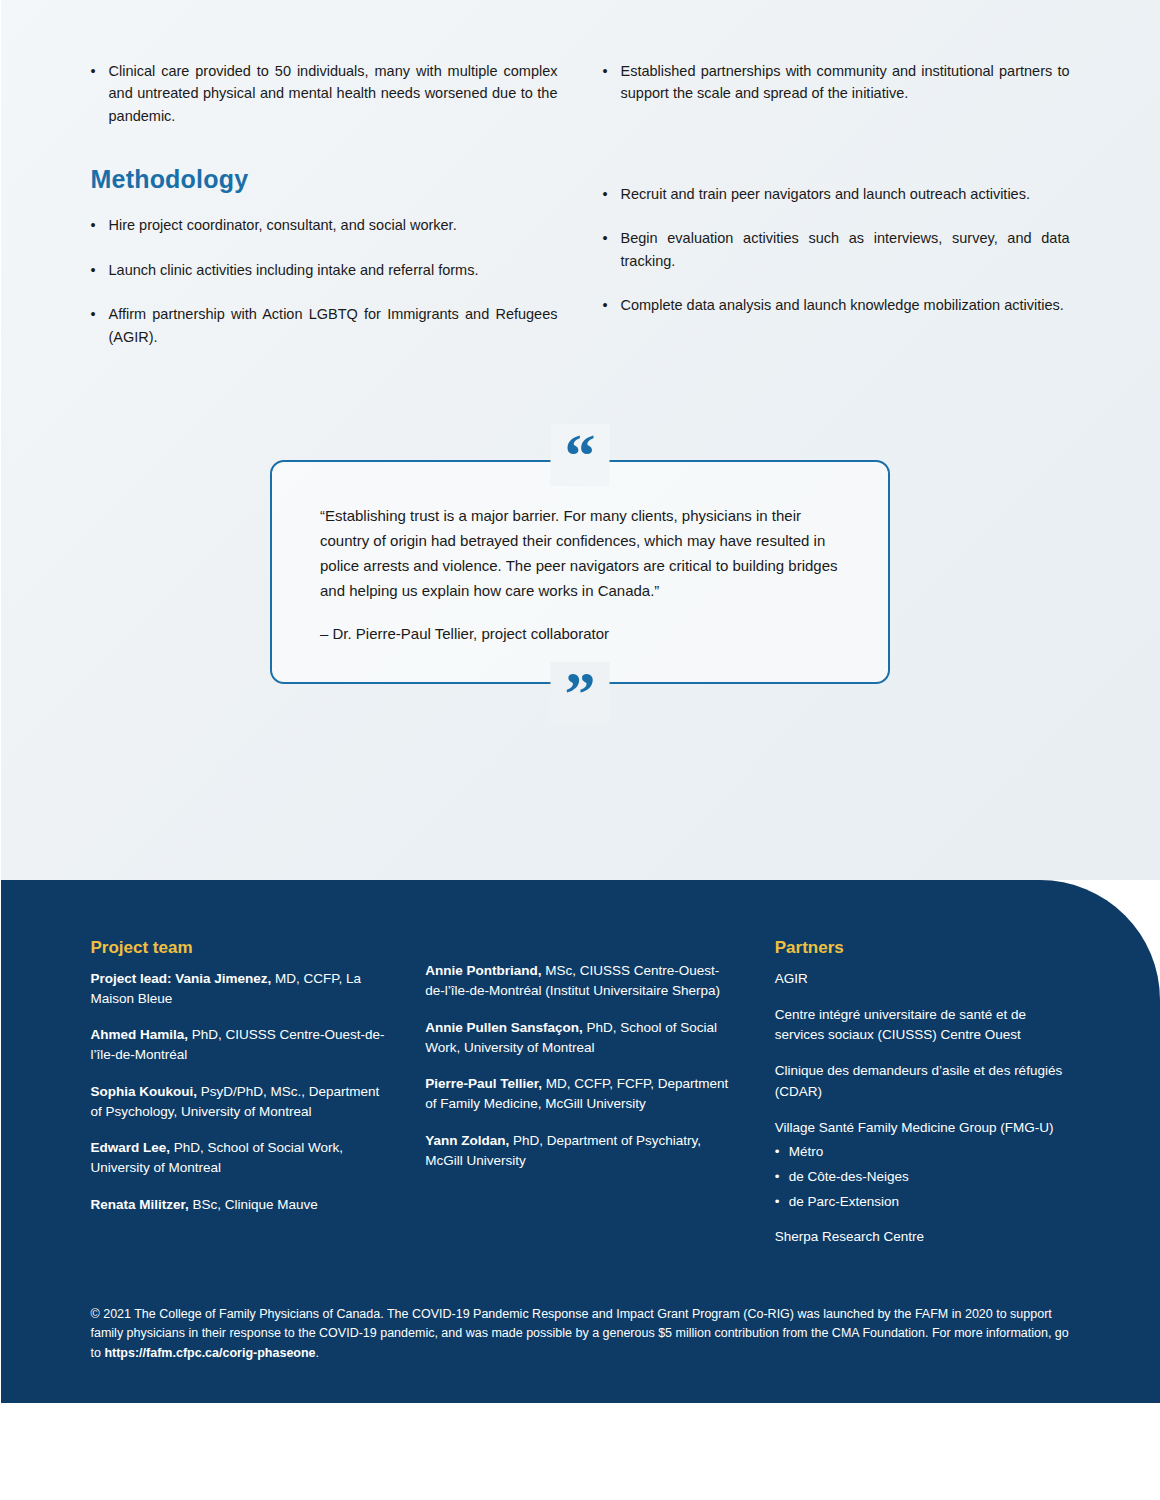Clinical care provided to 50 individuals, many with multiple complex and untreated physical and mental health needs worsened due to the pandemic.
Methodology
Hire project coordinator, consultant, and social worker.
Launch clinic activities including intake and referral forms.
Affirm partnership with Action LGBTQ for Immigrants and Refugees (AGIR).
Established partnerships with community and institutional partners to support the scale and spread of the initiative.
Recruit and train peer navigators and launch outreach activities.
Begin evaluation activities such as interviews, survey, and data tracking.
Complete data analysis and launch knowledge mobilization activities.
“
“Establishing trust is a major barrier. For many clients, physicians in their country of origin had betrayed their confidences, which may have resulted in police arrests and violence. The peer navigators are critical to building bridges and helping us explain how care works in Canada.”
– Dr. Pierre-Paul Tellier, project collaborator
”
Project team
Project lead: Vania Jimenez, MD, CCFP, La Maison Bleue
Ahmed Hamila, PhD, CIUSSS Centre-Ouest-de-l’île-de-Montréal
Sophia Koukoui, PsyD/PhD, MSc., Department of Psychology, University of Montreal
Edward Lee, PhD, School of Social Work, University of Montreal
Renata Militzer, BSc, Clinique Mauve
Annie Pontbriand, MSc, CIUSSS Centre-Ouest-de-l’île-de-Montréal (Institut Universitaire Sherpa)
Annie Pullen Sansfaçon, PhD, School of Social Work, University of Montreal
Pierre-Paul Tellier, MD, CCFP, FCFP, Department of Family Medicine, McGill University
Yann Zoldan, PhD, Department of Psychiatry, McGill University
Partners
AGIR
Centre intégré universitaire de santé et de services sociaux (CIUSSS) Centre Ouest
Clinique des demandeurs d’asile et des réfugiés (CDAR)
Village Santé Family Medicine Group (FMG-U)
Métro
de Côte-des-Neiges
de Parc-Extension
Sherpa Research Centre
© 2021 The College of Family Physicians of Canada. The COVID-19 Pandemic Response and Impact Grant Program (Co-RIG) was launched by the FAFM in 2020 to support family physicians in their response to the COVID-19 pandemic, and was made possible by a generous $5 million contribution from the CMA Foundation. For more information, go to https://fafm.cfpc.ca/corig-phaseone.